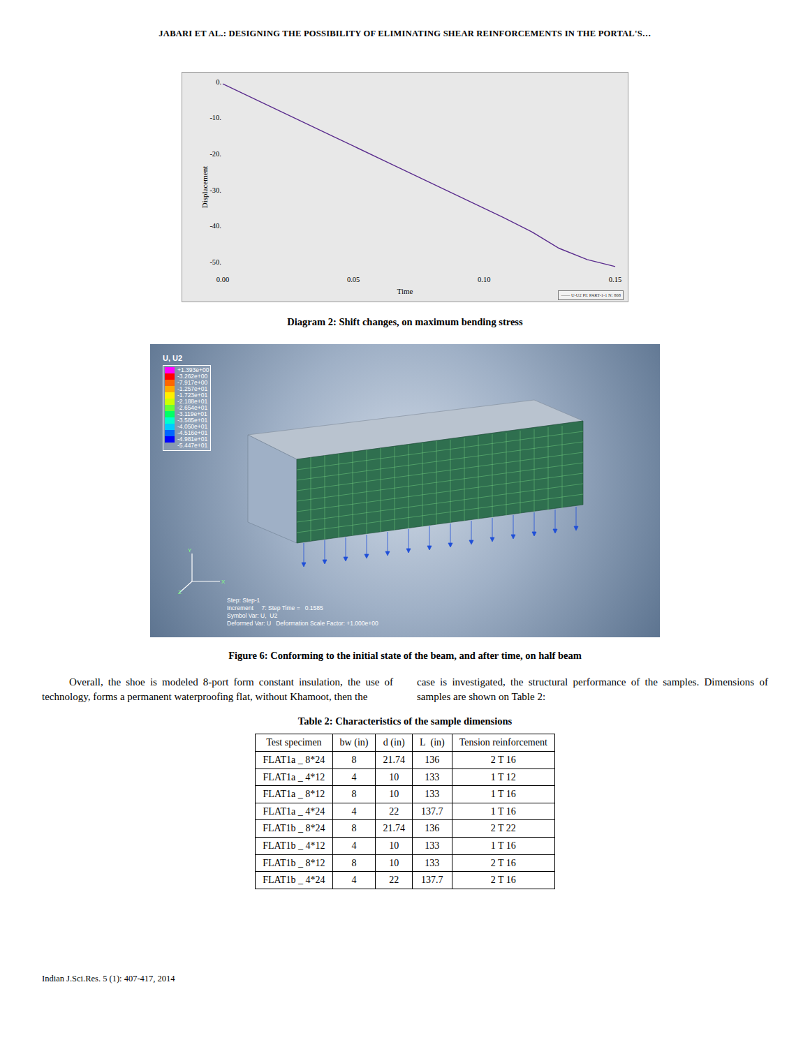JABARI ET AL.: DESIGNING THE POSSIBILITY OF ELIMINATING SHEAR REINFORCEMENTS IN THE PORTAL'S…
Displacement
0. -10. -20. -30. -40. -50.
0.00 0.05 0.10 0.15
Time
—— U-U2 PI: PART-1-1 N: 868
Diagram 2: Shift changes, on maximum bending stress
U, U2
+1.393e+00 -3.262e+00 -7.917e+00 -1.257e+01 -1.723e+01 -2.188e+01 -2.654e+01 -3.119e+01 -3.585e+01 -4.050e+01 -4.516e+01 -4.981e+01 -5.447e+01
Y X Z
Step: Step-1
Increment 7: Step Time = 0.1585
Symbol Var: U, U2
Deformed Var: U Deformation Scale Factor: +1.000e+00
Figure 6: Conforming to the initial state of the beam, and after time, on half beam
Overall, the shoe is modeled 8-port form constant insulation, the use of technology, forms a permanent waterproofing flat, without Khamoot, then the
case is investigated, the structural performance of the samples. Dimensions of samples are shown on Table 2:
Table 2: Characteristics of the sample dimensions
| Test specimen | bw (in) | d (in) | L (in) | Tension reinforcement |
| --- | --- | --- | --- | --- |
| FLAT1a _ 8*24 | 8 | 21.74 | 136 | 2 T 16 |
| FLAT1a _ 4*12 | 4 | 10 | 133 | 1 T 12 |
| FLAT1a _ 8*12 | 8 | 10 | 133 | 1 T 16 |
| FLAT1a _ 4*24 | 4 | 22 | 137.7 | 1 T 16 |
| FLAT1b _ 8*24 | 8 | 21.74 | 136 | 2 T 22 |
| FLAT1b _ 4*12 | 4 | 10 | 133 | 1 T 16 |
| FLAT1b _ 8*12 | 8 | 10 | 133 | 2 T 16 |
| FLAT1b _ 4*24 | 4 | 22 | 137.7 | 2 T 16 |
Indian J.Sci.Res. 5 (1): 407-417, 2014